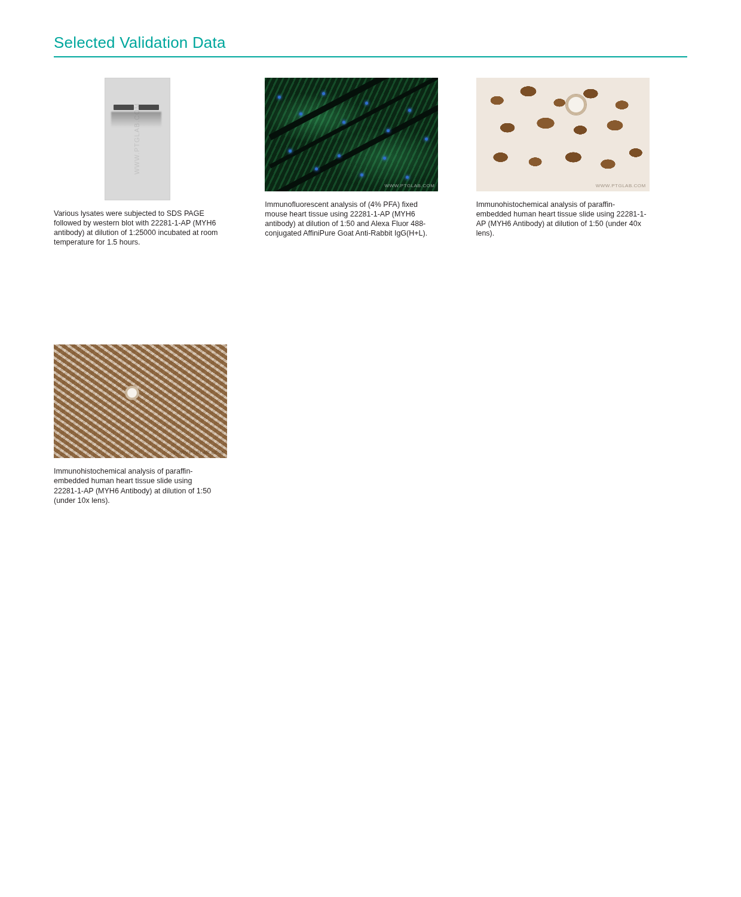Selected Validation Data
mouse heart rat heart
WWW.PTGLAB.COM
250 kDa→
150 kDa→
100 kDa→
70 kDa→
←
Various lysates were subjected to SDS PAGE followed by western blot with 22281-1-AP (MYH6 antibody) at dilution of 1:25000 incubated at room temperature for 1.5 hours.
WWW.PTGLAB.COM
Immunofluorescent analysis of (4% PFA) fixed mouse heart tissue using 22281-1-AP (MYH6 antibody) at dilution of 1:50 and Alexa Fluor 488-conjugated AffiniPure Goat Anti-Rabbit IgG(H+L).
WWW.PTGLAB.COM
Immunohistochemical analysis of paraffin-embedded human heart tissue slide using 22281-1-AP (MYH6 Antibody) at dilution of 1:50 (under 40x lens).
WWW.PTGLAB.COM
Immunohistochemical analysis of paraffin-embedded human heart tissue slide using 22281-1-AP (MYH6 Antibody) at dilution of 1:50 (under 10x lens).